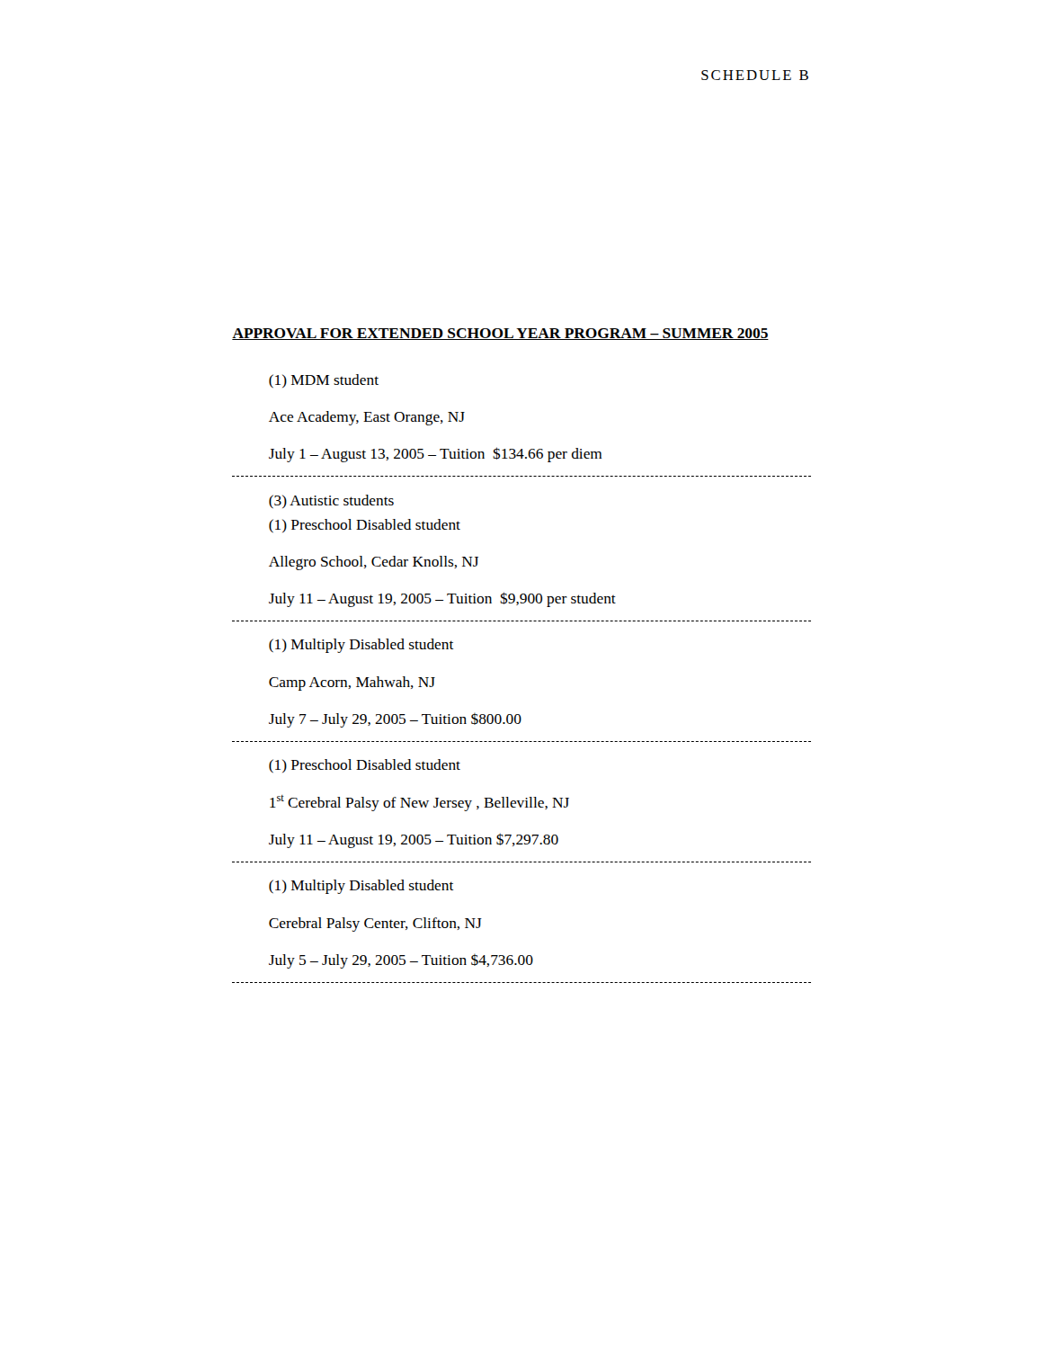SCHEDULE B
APPROVAL FOR EXTENDED SCHOOL YEAR PROGRAM – SUMMER 2005
(1) MDM student
Ace Academy, East Orange, NJ
July 1 – August 13, 2005 – Tuition $134.66 per diem
(3) Autistic students
(1) Preschool Disabled student
Allegro School, Cedar Knolls, NJ
July 11 – August 19, 2005 – Tuition $9,900 per student
(1) Multiply Disabled student
Camp Acorn, Mahwah, NJ
July 7 – July 29, 2005 – Tuition $800.00
(1) Preschool Disabled student
1st Cerebral Palsy of New Jersey , Belleville, NJ
July 11 – August 19, 2005 – Tuition $7,297.80
(1) Multiply Disabled student
Cerebral Palsy Center, Clifton, NJ
July 5 – July 29, 2005 – Tuition $4,736.00